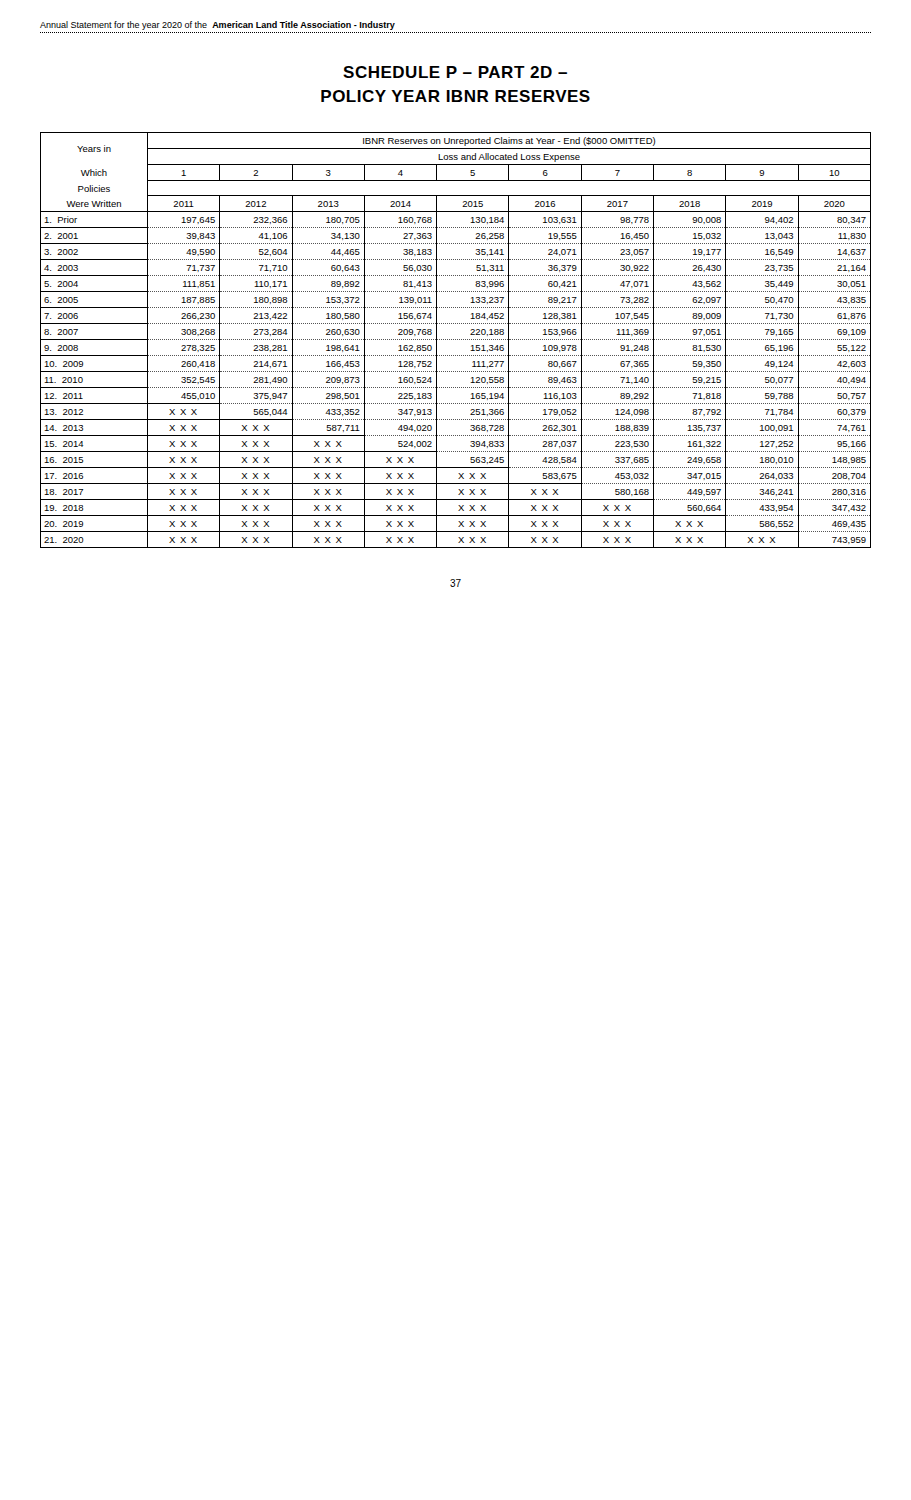Annual Statement for the year 2020 of the American Land Title Association - Industry
SCHEDULE P – PART 2D –
POLICY YEAR IBNR RESERVES
| Years in | IBNR Reserves on Unreported Claims at Year - End ($000 OMITTED) |
| Loss and Allocated Loss Expense |
| Which | 1 | 2 | 3 | 4 | 5 | 6 | 7 | 8 | 9 | 10 |
| Policies | | | | | | | | | | |
| Were Written | 2011 | 2012 | 2013 | 2014 | 2015 | 2016 | 2017 | 2018 | 2019 | 2020 |
| 1. Prior | 197,645 | 232,366 | 180,705 | 160,768 | 130,184 | 103,631 | 98,778 | 90,008 | 94,402 | 80,347 |
| 2. 2001 | 39,843 | 41,106 | 34,130 | 27,363 | 26,258 | 19,555 | 16,450 | 15,032 | 13,043 | 11,830 |
| 3. 2002 | 49,590 | 52,604 | 44,465 | 38,183 | 35,141 | 24,071 | 23,057 | 19,177 | 16,549 | 14,637 |
| 4. 2003 | 71,737 | 71,710 | 60,643 | 56,030 | 51,311 | 36,379 | 30,922 | 26,430 | 23,735 | 21,164 |
| 5. 2004 | 111,851 | 110,171 | 89,892 | 81,413 | 83,996 | 60,421 | 47,071 | 43,562 | 35,449 | 30,051 |
| 6. 2005 | 187,885 | 180,898 | 153,372 | 139,011 | 133,237 | 89,217 | 73,282 | 62,097 | 50,470 | 43,835 |
| 7. 2006 | 266,230 | 213,422 | 180,580 | 156,674 | 184,452 | 128,381 | 107,545 | 89,009 | 71,730 | 61,876 |
| 8. 2007 | 308,268 | 273,284 | 260,630 | 209,768 | 220,188 | 153,966 | 111,369 | 97,051 | 79,165 | 69,109 |
| 9. 2008 | 278,325 | 238,281 | 198,641 | 162,850 | 151,346 | 109,978 | 91,248 | 81,530 | 65,196 | 55,122 |
| 10. 2009 | 260,418 | 214,671 | 166,453 | 128,752 | 111,277 | 80,667 | 67,365 | 59,350 | 49,124 | 42,603 |
| 11. 2010 | 352,545 | 281,490 | 209,873 | 160,524 | 120,558 | 89,463 | 71,140 | 59,215 | 50,077 | 40,494 |
| 12. 2011 | 455,010 | 375,947 | 298,501 | 225,183 | 165,194 | 116,103 | 89,292 | 71,818 | 59,788 | 50,757 |
| 13. 2012 | X X X | 565,044 | 433,352 | 347,913 | 251,366 | 179,052 | 124,098 | 87,792 | 71,784 | 60,379 |
| 14. 2013 | X X X | X X X | 587,711 | 494,020 | 368,728 | 262,301 | 188,839 | 135,737 | 100,091 | 74,761 |
| 15. 2014 | X X X | X X X | X X X | 524,002 | 394,833 | 287,037 | 223,530 | 161,322 | 127,252 | 95,166 |
| 16. 2015 | X X X | X X X | X X X | X X X | 563,245 | 428,584 | 337,685 | 249,658 | 180,010 | 148,985 |
| 17. 2016 | X X X | X X X | X X X | X X X | X X X | 583,675 | 453,032 | 347,015 | 264,033 | 208,704 |
| 18. 2017 | X X X | X X X | X X X | X X X | X X X | X X X | 580,168 | 449,597 | 346,241 | 280,316 |
| 19. 2018 | X X X | X X X | X X X | X X X | X X X | X X X | X X X | 560,664 | 433,954 | 347,432 |
| 20. 2019 | X X X | X X X | X X X | X X X | X X X | X X X | X X X | X X X | 586,552 | 469,435 |
| 21. 2020 | X X X | X X X | X X X | X X X | X X X | X X X | X X X | X X X | X X X | 743,959 |
37